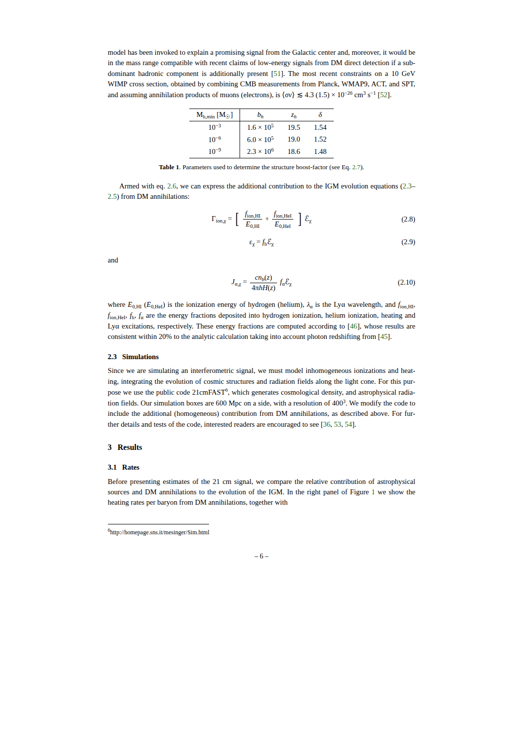model has been invoked to explain a promising signal from the Galactic center and, moreover, it would be in the mass range compatible with recent claims of low-energy signals from DM direct detection if a sub-dominant hadronic component is additionally present [51]. The most recent constraints on a 10 GeV WIMP cross section, obtained by combining CMB measurements from Planck, WMAP9, ACT, and SPT, and assuming annihilation products of muons (electrons), is ⟨σv⟩ ≲ 4.3 (1.5) × 10−26 cm3 s−1 [52].
| M h,min [M ☉ ] | b h | z h | δ |
| --- | --- | --- | --- |
| 10 −3 | 1.6 × 10 5 | 19.5 | 1.54 |
| 10 −6 | 6.0 × 10 5 | 19.0 | 1.52 |
| 10 −9 | 2.3 × 10 6 | 18.6 | 1.48 |
Table 1. Parameters used to determine the structure boost-factor (see Eq. 2.7).
Armed with eq. 2.6, we can express the additional contribution to the IGM evolution equations (2.3–2.5) from DM annihilations:
Γion,χ = [ fion,HI E 0,HI + fion,HeI E 0,HeI ] ℰχ
(2.8)
εχ = fh ℰχ
(2.9)
and
Jα,χ = cnb(z) 4πhH(z) fα ℰχ
(2.10)
where E 0,HI (E 0,HeI) is the ionization energy of hydrogen (helium), λα is the Lyα wavelength, and fion,HI, fion,HeI, fh, fα are the energy fractions deposited into hydrogen ionization, helium ionization, heating and Lyα excitations, respectively. These energy fractions are computed according to [46], whose results are consistent within 20% to the analytic calculation taking into account photon redshifting from [45].
2.3 Simulations
Since we are simulating an interferometric signal, we must model inhomogeneous ionizations and heating, integrating the evolution of cosmic structures and radiation fields along the light cone. For this purpose we use the public code 21cmFAST6, which generates cosmological density, and astrophysical radiation fields. Our simulation boxes are 600 Mpc on a side, with a resolution of 4003. We modify the code to include the additional (homogeneous) contribution from DM annihilations, as described above. For further details and tests of the code, interested readers are encouraged to see [36, 53, 54].
3 Results
3.1 Rates
Before presenting estimates of the 21 cm signal, we compare the relative contribution of astrophysical sources and DM annihilations to the evolution of the IGM. In the right panel of Figure 1 we show the heating rates per baryon from DM annihilations, together with
6http://homepage.sns.it/mesinger/Sim.html
– 6 –